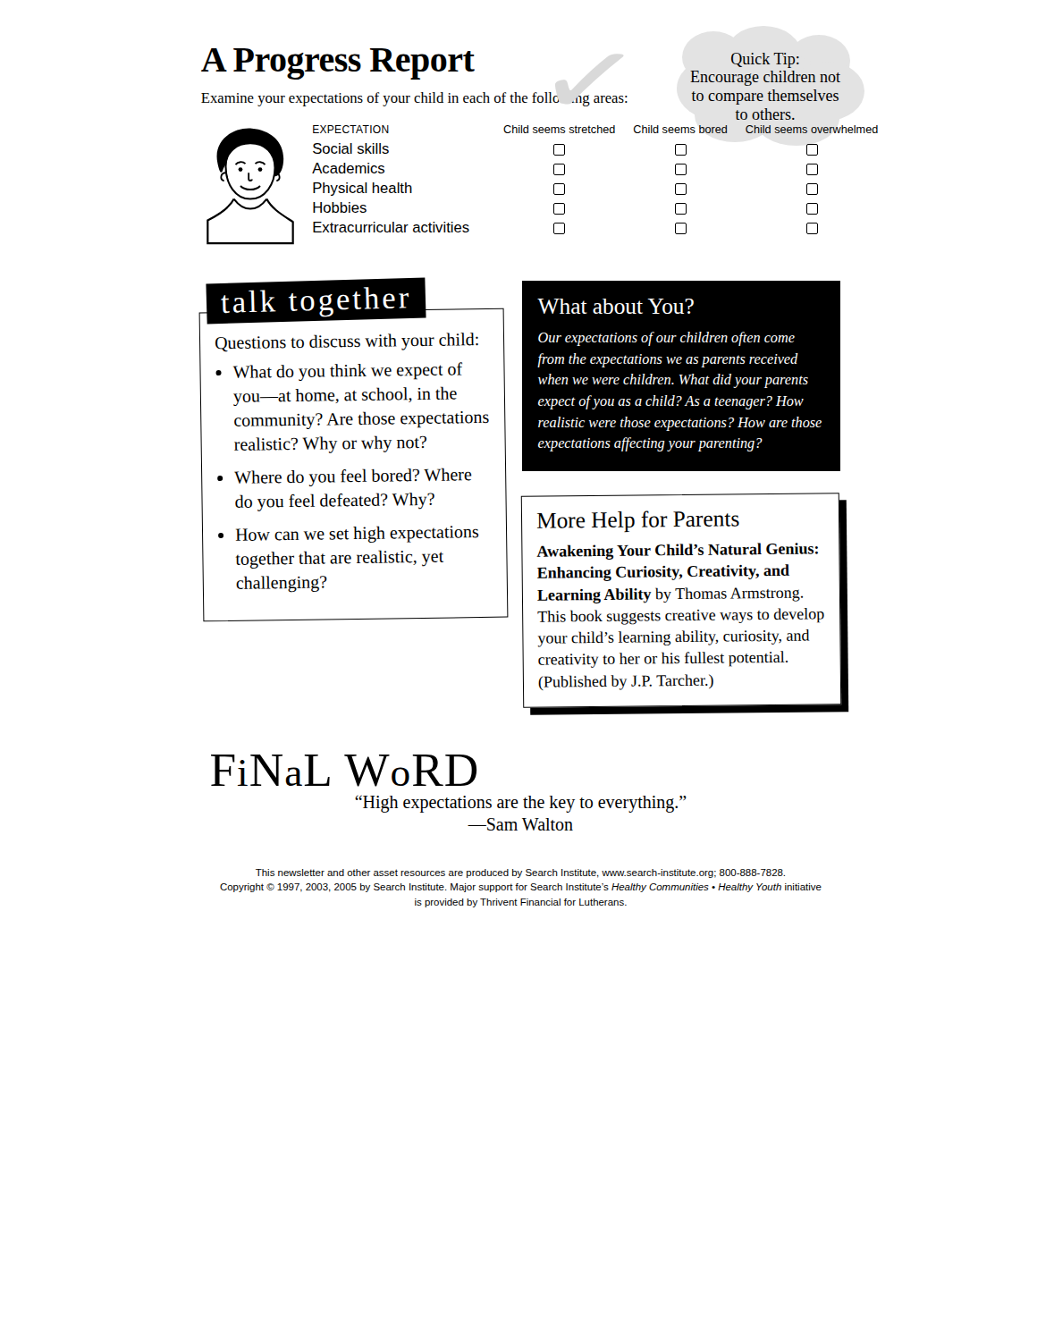✓
A Progress Report
Examine your expectations of your child in each of the following areas:
Quick Tip:
Encourage children not to compare themselves to others.
| EXPECTATION | Child seems stretched | Child seems bored | Child seems overwhelmed |
| --- | --- | --- | --- |
| Social skills | | | |
| Academics | | | |
| Physical health | | | |
| Hobbies | | | |
| Extracurricular activities | | | |
talk together
Questions to discuss with your child:
What do you think we expect of you—at home, at school, in the community? Are those expectations realistic? Why or why not?
Where do you feel bored? Where do you feel defeated? Why?
How can we set high expectations together that are realistic, yet challenging?
What about You?
Our expectations of our children often come from the expectations we as parents received when we were children. What did your parents expect of you as a child? As a teenager? How realistic were those expectations? How are those expectations affecting your parenting?
More Help for Parents
Awakening Your Child’s Natural Genius: Enhancing Curiosity, Creativity, and Learning Ability by Thomas Armstrong. This book suggests creative ways to develop your child’s learning ability, curiosity, and creativity to her or his fullest potential. (Published by J.P. Tarcher.)
FiNaL WoRD
“High expectations are the key to everything.” —Sam Walton
This newsletter and other asset resources are produced by Search Institute, www.search-institute.org; 800-888-7828.
Copyright © 1997, 2003, 2005 by Search Institute. Major support for Search Institute’s Healthy Communities • Healthy Youth initiative
is provided by Thrivent Financial for Lutherans.